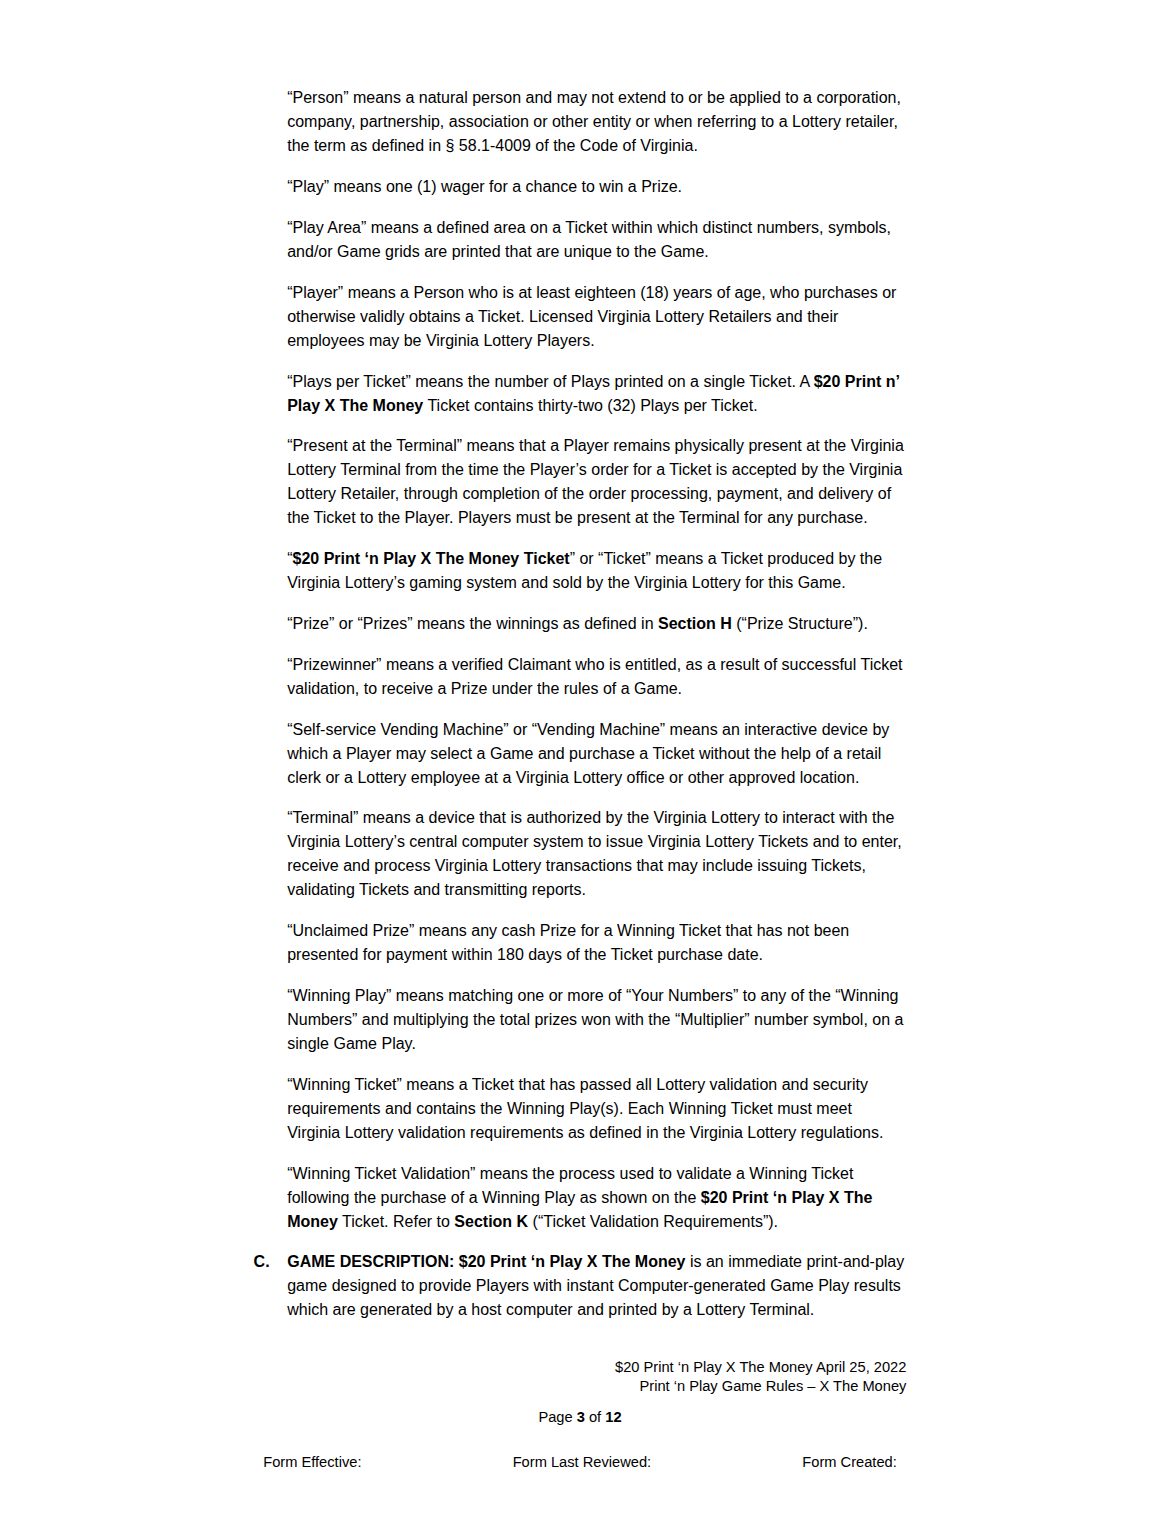“Person” means a natural person and may not extend to or be applied to a corporation, company, partnership, association or other entity or when referring to a Lottery retailer, the term as defined in § 58.1-4009 of the Code of Virginia.
“Play” means one (1) wager for a chance to win a Prize.
“Play Area” means a defined area on a Ticket within which distinct numbers, symbols, and/or Game grids are printed that are unique to the Game.
“Player” means a Person who is at least eighteen (18) years of age, who purchases or otherwise validly obtains a Ticket. Licensed Virginia Lottery Retailers and their employees may be Virginia Lottery Players.
“Plays per Ticket” means the number of Plays printed on a single Ticket. A $20 Print n’ Play X The Money Ticket contains thirty-two (32) Plays per Ticket.
“Present at the Terminal” means that a Player remains physically present at the Virginia Lottery Terminal from the time the Player’s order for a Ticket is accepted by the Virginia Lottery Retailer, through completion of the order processing, payment, and delivery of the Ticket to the Player. Players must be present at the Terminal for any purchase.
“$20 Print ‘n Play X The Money Ticket” or “Ticket” means a Ticket produced by the Virginia Lottery’s gaming system and sold by the Virginia Lottery for this Game.
“Prize” or “Prizes” means the winnings as defined in Section H (“Prize Structure”).
“Prizewinner” means a verified Claimant who is entitled, as a result of successful Ticket validation, to receive a Prize under the rules of a Game.
“Self-service Vending Machine” or “Vending Machine” means an interactive device by which a Player may select a Game and purchase a Ticket without the help of a retail clerk or a Lottery employee at a Virginia Lottery office or other approved location.
“Terminal” means a device that is authorized by the Virginia Lottery to interact with the Virginia Lottery’s central computer system to issue Virginia Lottery Tickets and to enter, receive and process Virginia Lottery transactions that may include issuing Tickets, validating Tickets and transmitting reports.
“Unclaimed Prize” means any cash Prize for a Winning Ticket that has not been presented for payment within 180 days of the Ticket purchase date.
“Winning Play” means matching one or more of “Your Numbers” to any of the “Winning Numbers” and multiplying the total prizes won with the “Multiplier” number symbol, on a single Game Play.
“Winning Ticket” means a Ticket that has passed all Lottery validation and security requirements and contains the Winning Play(s). Each Winning Ticket must meet Virginia Lottery validation requirements as defined in the Virginia Lottery regulations.
“Winning Ticket Validation” means the process used to validate a Winning Ticket following the purchase of a Winning Play as shown on the $20 Print ‘n Play X The Money Ticket. Refer to Section K (“Ticket Validation Requirements”).
C.
GAME DESCRIPTION: $20 Print ‘n Play X The Money is an immediate print-and-play game designed to provide Players with instant Computer-generated Game Play results which are generated by a host computer and printed by a Lottery Terminal.
$20 Print ‘n Play X The Money April 25, 2022
Print ‘n Play Game Rules – X The Money
Page 3 of 12
Form Effective: Form Last Reviewed: Form Created: